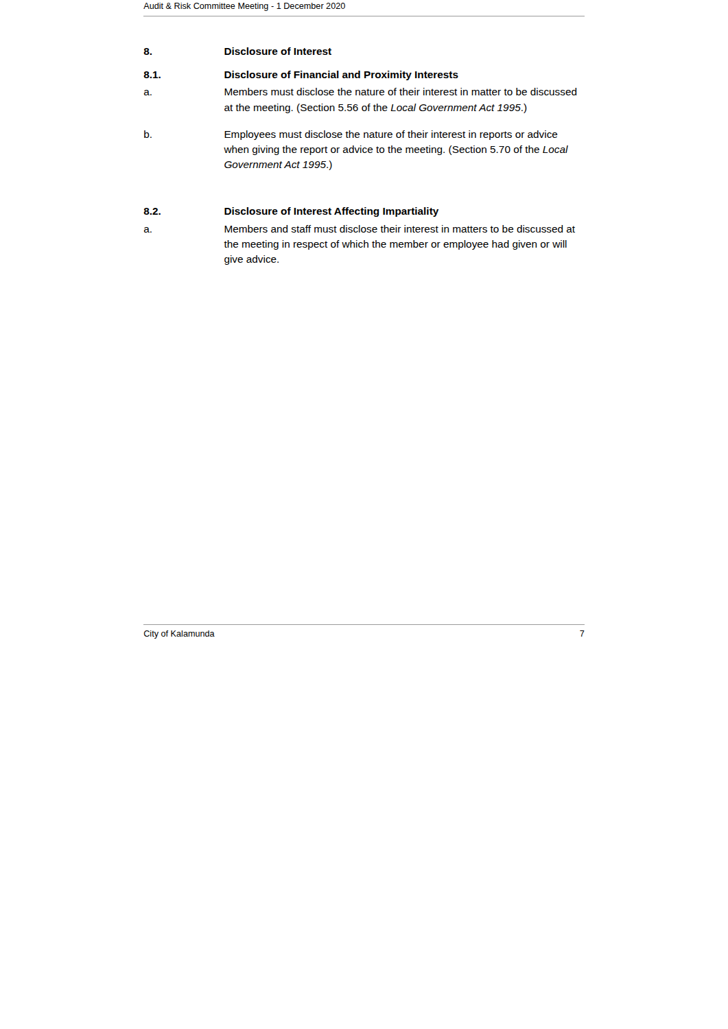Audit & Risk Committee Meeting - 1 December 2020
8.
Disclosure of Interest
8.1.
Disclosure of Financial and Proximity Interests
a.
Members must disclose the nature of their interest in matter to be discussed at the meeting. (Section 5.56 of the Local Government Act 1995.)
b.
Employees must disclose the nature of their interest in reports or advice when giving the report or advice to the meeting. (Section 5.70 of the Local Government Act 1995.)
8.2.
Disclosure of Interest Affecting Impartiality
a.
Members and staff must disclose their interest in matters to be discussed at the meeting in respect of which the member or employee had given or will give advice.
City of Kalamunda 7